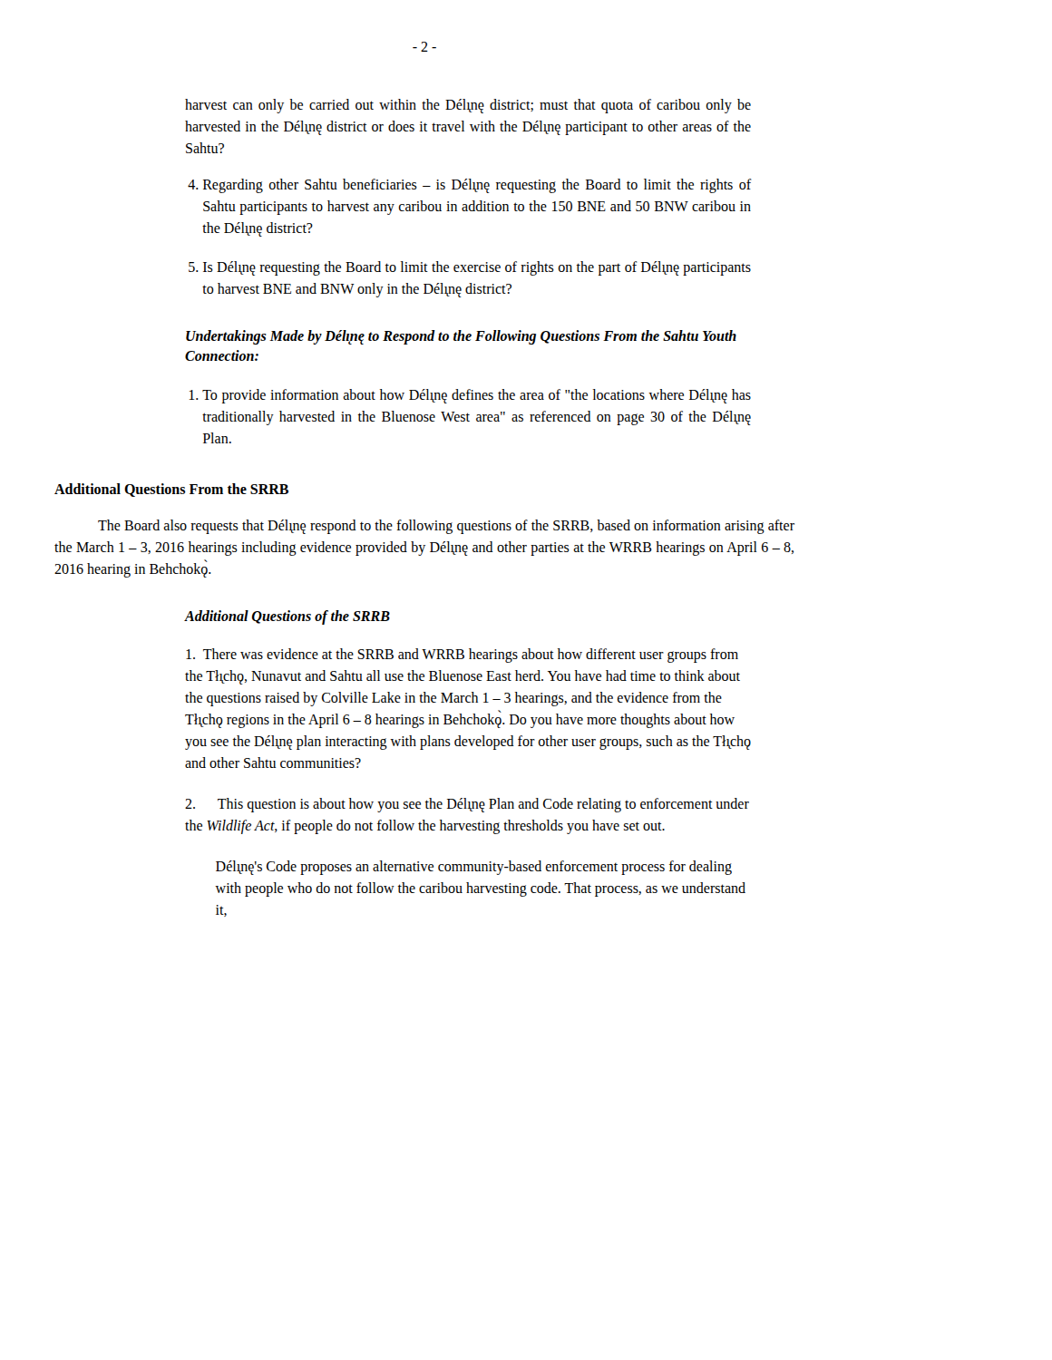- 2 -
harvest can only be carried out within the Délı̨nę district; must that quota of caribou only be harvested in the Délı̨nę district or does it travel with the Délı̨nę participant to other areas of the Sahtu?
Regarding other Sahtu beneficiaries – is Délı̨nę requesting the Board to limit the rights of Sahtu participants to harvest any caribou in addition to the 150 BNE and 50 BNW caribou in the Délı̨nę district?
Is Délı̨nę requesting the Board to limit the exercise of rights on the part of Délı̨nę participants to harvest BNE and BNW only in the Délı̨nę district?
Undertakings Made by Délı̨nę to Respond to the Following Questions From the Sahtu Youth Connection:
To provide information about how Délı̨nę defines the area of "the locations where Délı̨nę has traditionally harvested in the Bluenose West area" as referenced on page 30 of the Délı̨nę Plan.
Additional Questions From the SRRB
The Board also requests that Délı̨nę respond to the following questions of the SRRB, based on information arising after the March 1 – 3, 2016 hearings including evidence provided by Délı̨nę and other parties at the WRRB hearings on April 6 – 8, 2016 hearing in Behchokǫ̀.
Additional Questions of the SRRB
1. There was evidence at the SRRB and WRRB hearings about how different user groups from the Tłı̨chǫ, Nunavut and Sahtu all use the Bluenose East herd. You have had time to think about the questions raised by Colville Lake in the March 1 – 3 hearings, and the evidence from the Tłı̨chǫ regions in the April 6 – 8 hearings in Behchokǫ̀. Do you have more thoughts about how you see the Délı̨nę plan interacting with plans developed for other user groups, such as the Tłı̨chǫ and other Sahtu communities?
2. This question is about how you see the Délı̨nę Plan and Code relating to enforcement under the Wildlife Act, if people do not follow the harvesting thresholds you have set out.
Délı̨nę's Code proposes an alternative community-based enforcement process for dealing with people who do not follow the caribou harvesting code. That process, as we understand it,